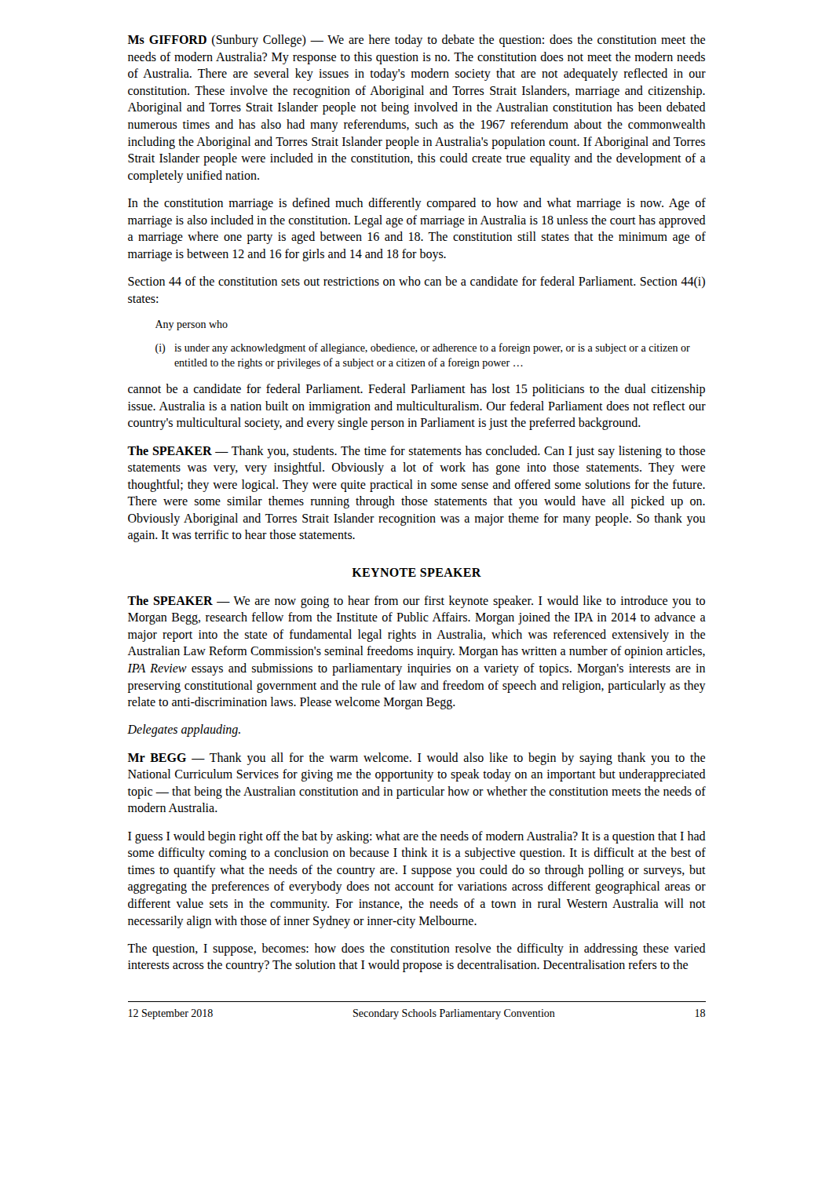Ms GIFFORD (Sunbury College) — We are here today to debate the question: does the constitution meet the needs of modern Australia? My response to this question is no. The constitution does not meet the modern needs of Australia. There are several key issues in today's modern society that are not adequately reflected in our constitution. These involve the recognition of Aboriginal and Torres Strait Islanders, marriage and citizenship. Aboriginal and Torres Strait Islander people not being involved in the Australian constitution has been debated numerous times and has also had many referendums, such as the 1967 referendum about the commonwealth including the Aboriginal and Torres Strait Islander people in Australia's population count. If Aboriginal and Torres Strait Islander people were included in the constitution, this could create true equality and the development of a completely unified nation.
In the constitution marriage is defined much differently compared to how and what marriage is now. Age of marriage is also included in the constitution. Legal age of marriage in Australia is 18 unless the court has approved a marriage where one party is aged between 16 and 18. The constitution still states that the minimum age of marriage is between 12 and 16 for girls and 14 and 18 for boys.
Section 44 of the constitution sets out restrictions on who can be a candidate for federal Parliament. Section 44(i) states:
Any person who
(i)
is under any acknowledgment of allegiance, obedience, or adherence to a foreign power, or is a subject or a citizen or entitled to the rights or privileges of a subject or a citizen of a foreign power …
cannot be a candidate for federal Parliament. Federal Parliament has lost 15 politicians to the dual citizenship issue. Australia is a nation built on immigration and multiculturalism. Our federal Parliament does not reflect our country's multicultural society, and every single person in Parliament is just the preferred background.
The SPEAKER — Thank you, students. The time for statements has concluded. Can I just say listening to those statements was very, very insightful. Obviously a lot of work has gone into those statements. They were thoughtful; they were logical. They were quite practical in some sense and offered some solutions for the future. There were some similar themes running through those statements that you would have all picked up on. Obviously Aboriginal and Torres Strait Islander recognition was a major theme for many people. So thank you again. It was terrific to hear those statements.
Keynote Speaker
The SPEAKER — We are now going to hear from our first keynote speaker. I would like to introduce you to Morgan Begg, research fellow from the Institute of Public Affairs. Morgan joined the IPA in 2014 to advance a major report into the state of fundamental legal rights in Australia, which was referenced extensively in the Australian Law Reform Commission's seminal freedoms inquiry. Morgan has written a number of opinion articles, IPA Review essays and submissions to parliamentary inquiries on a variety of topics. Morgan's interests are in preserving constitutional government and the rule of law and freedom of speech and religion, particularly as they relate to anti-discrimination laws. Please welcome Morgan Begg.
Delegates applauding.
Mr BEGG — Thank you all for the warm welcome. I would also like to begin by saying thank you to the National Curriculum Services for giving me the opportunity to speak today on an important but underappreciated topic — that being the Australian constitution and in particular how or whether the constitution meets the needs of modern Australia.
I guess I would begin right off the bat by asking: what are the needs of modern Australia? It is a question that I had some difficulty coming to a conclusion on because I think it is a subjective question. It is difficult at the best of times to quantify what the needs of the country are. I suppose you could do so through polling or surveys, but aggregating the preferences of everybody does not account for variations across different geographical areas or different value sets in the community. For instance, the needs of a town in rural Western Australia will not necessarily align with those of inner Sydney or inner-city Melbourne.
The question, I suppose, becomes: how does the constitution resolve the difficulty in addressing these varied interests across the country? The solution that I would propose is decentralisation. Decentralisation refers to the
12 September 2018
Secondary Schools Parliamentary Convention
18